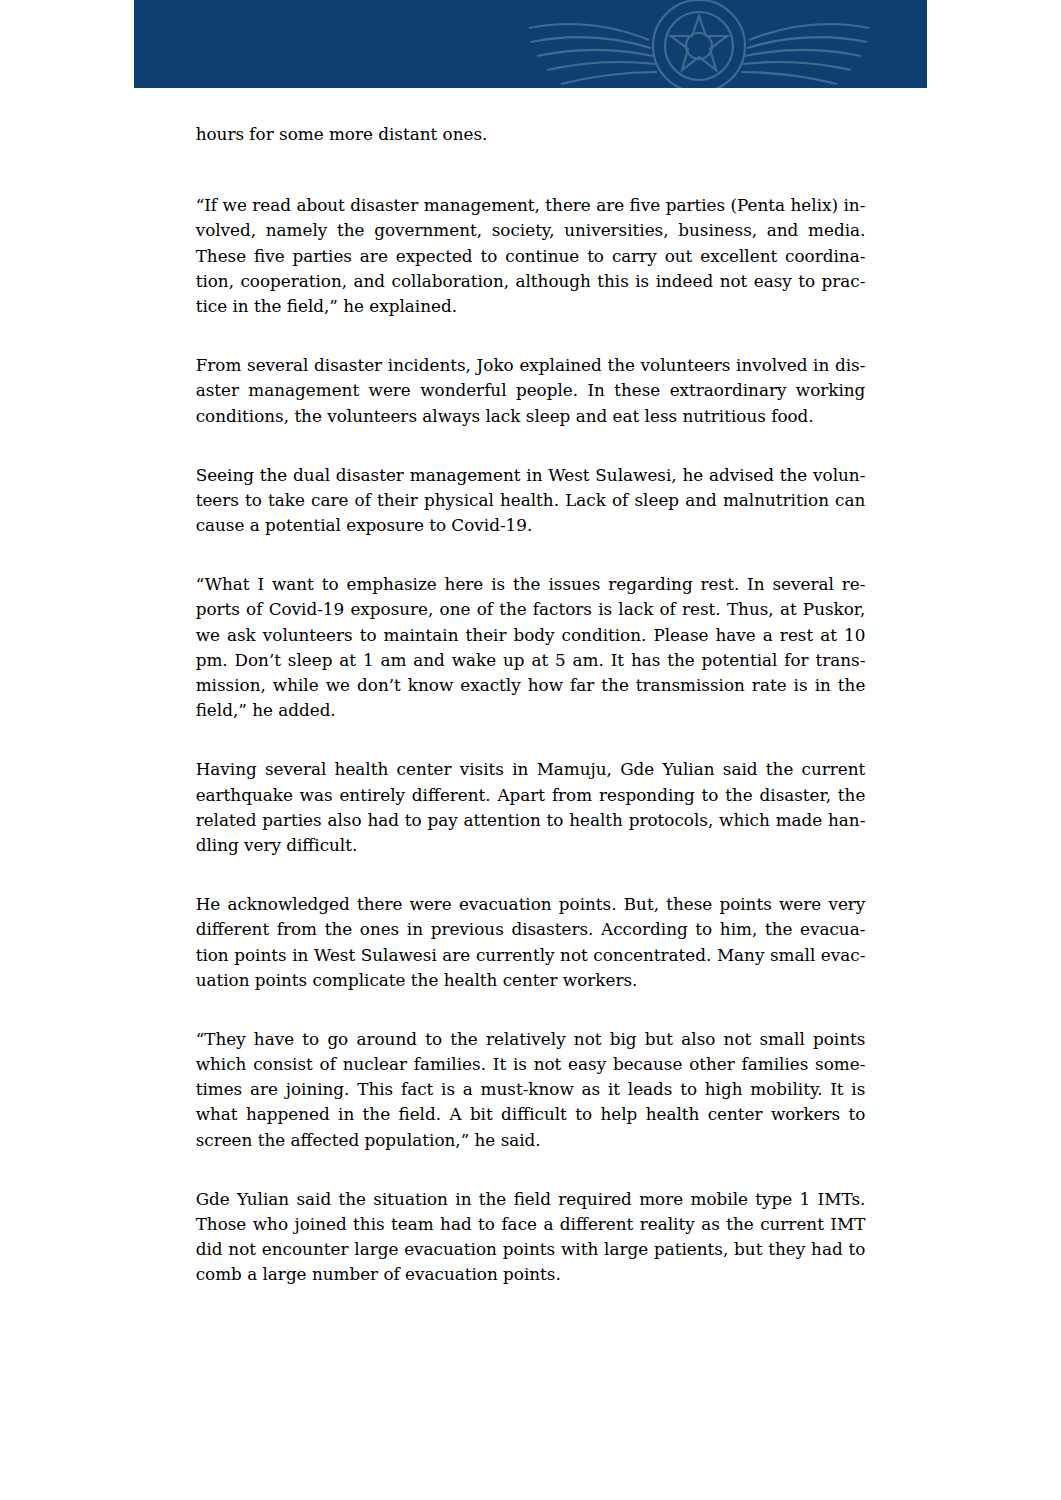hours for some more distant ones.
“If we read about disaster management, there are five parties (Penta helix) involved, namely the government, society, universities, business, and media. These five parties are expected to continue to carry out excellent coordination, cooperation, and collaboration, although this is indeed not easy to practice in the field,” he explained.
From several disaster incidents, Joko explained the volunteers involved in disaster management were wonderful people. In these extraordinary working conditions, the volunteers always lack sleep and eat less nutritious food.
Seeing the dual disaster management in West Sulawesi, he advised the volunteers to take care of their physical health. Lack of sleep and malnutrition can cause a potential exposure to Covid-19.
“What I want to emphasize here is the issues regarding rest. In several reports of Covid-19 exposure, one of the factors is lack of rest. Thus, at Puskor, we ask volunteers to maintain their body condition. Please have a rest at 10 pm. Don’t sleep at 1 am and wake up at 5 am. It has the potential for transmission, while we don’t know exactly how far the transmission rate is in the field,” he added.
Having several health center visits in Mamuju, Gde Yulian said the current earthquake was entirely different. Apart from responding to the disaster, the related parties also had to pay attention to health protocols, which made handling very difficult.
He acknowledged there were evacuation points. But, these points were very different from the ones in previous disasters. According to him, the evacuation points in West Sulawesi are currently not concentrated. Many small evacuation points complicate the health center workers.
“They have to go around to the relatively not big but also not small points which consist of nuclear families. It is not easy because other families sometimes are joining. This fact is a must-know as it leads to high mobility. It is what happened in the field. A bit difficult to help health center workers to screen the affected population,” he said.
Gde Yulian said the situation in the field required more mobile type 1 IMTs. Those who joined this team had to face a different reality as the current IMT did not encounter large evacuation points with large patients, but they had to comb a large number of evacuation points.